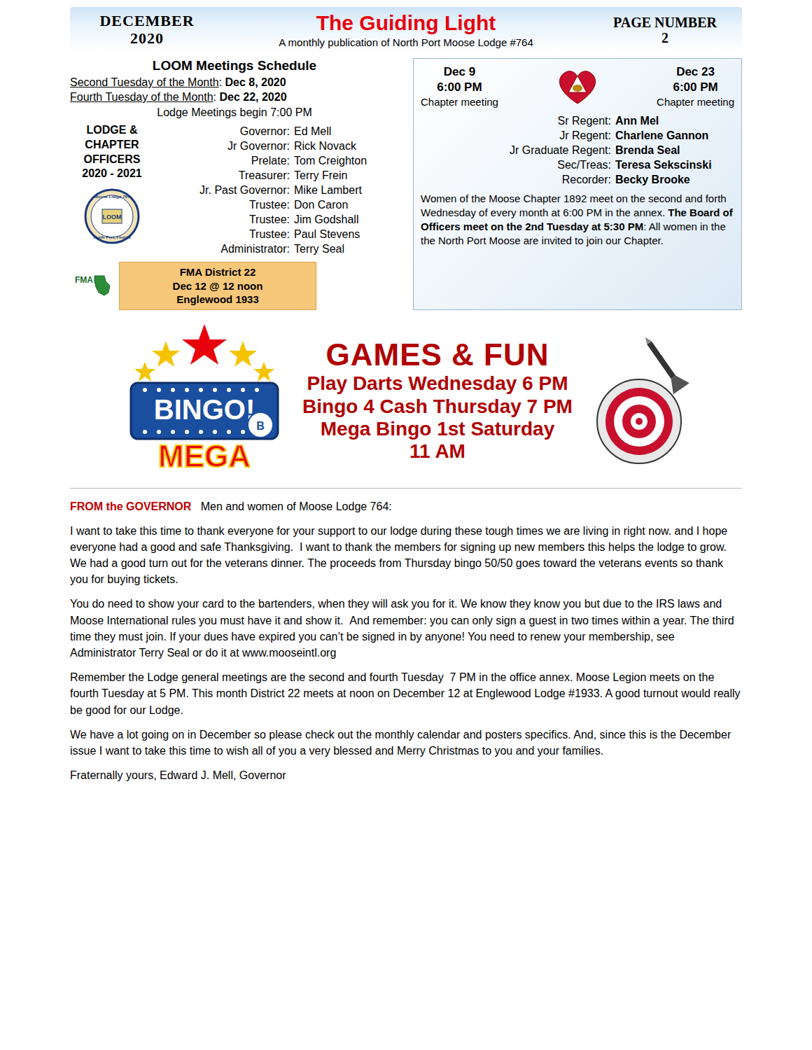DECEMBER
2020
The Guiding Light
A monthly publication of North Port Moose Lodge #764
PAGE NUMBER
2
LOOM Meetings Schedule
Second Tuesday of the Month: Dec 8, 2020
Fourth Tuesday of the Month: Dec 22, 2020
Lodge Meetings begin 7:00 PM
LODGE &
CHAPTER
OFFICERS
2020 - 2021
Moose Lodge 764 North Port, Florida LOOM
Governor:Ed Mell
Jr Governor:Rick Novack
Prelate:Tom Creighton
Treasurer:Terry Frein
Jr. Past Governor:Mike Lambert
Trustee:Don Caron
Trustee:Jim Godshall
Trustee:Paul Stevens
Administrator:Terry Seal
FMA
FMA District 22
Dec 12 @ 12 noon
Englewood 1933
Dec 9
6:00 PM
Chapter meeting
Dec 23
6:00 PM
Chapter meeting
Sr Regent:Ann Mel
Jr Regent:Charlene Gannon
Jr Graduate Regent:Brenda Seal
Sec/Treas:Teresa Sekscinski
Recorder:Becky Brooke
Women of the Moose Chapter 1892 meet on the second and forth Wednesday of every month at 6:00 PM in the annex. The Board of Officers meet on the 2nd Tuesday at 5:30 PM: All women in the the North Port Moose are invited to join our Chapter.
BINGO! B MEGA
GAMES & FUN
Play Darts Wednesday 6 PM
Bingo 4 Cash Thursday 7 PM
Mega Bingo 1st Saturday
11 AM
FROM the GOVERNOR Men and women of Moose Lodge 764:
I want to take this time to thank everyone for your support to our lodge during these tough times we are living in right now. and I hope everyone had a good and safe Thanksgiving. I want to thank the members for signing up new members this helps the lodge to grow. We had a good turn out for the veterans dinner. The proceeds from Thursday bingo 50/50 goes toward the veterans events so thank you for buying tickets.
You do need to show your card to the bartenders, when they will ask you for it. We know they know you but due to the IRS laws and Moose International rules you must have it and show it. And remember: you can only sign a guest in two times within a year. The third time they must join. If your dues have expired you can’t be signed in by anyone! You need to renew your membership, see Administrator Terry Seal or do it at www.mooseintl.org
Remember the Lodge general meetings are the second and fourth Tuesday 7 PM in the office annex. Moose Legion meets on the fourth Tuesday at 5 PM. This month District 22 meets at noon on December 12 at Englewood Lodge #1933. A good turnout would really be good for our Lodge.
We have a lot going on in December so please check out the monthly calendar and posters specifics. And, since this is the December issue I want to take this time to wish all of you a very blessed and Merry Christmas to you and your families.
Fraternally yours, Edward J. Mell, Governor